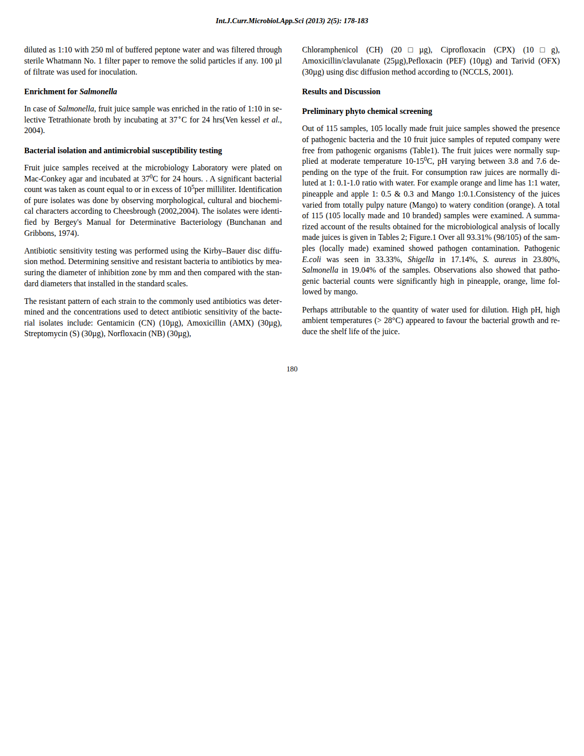Int.J.Curr.Microbiol.App.Sci (2013) 2(5): 178-183
diluted as 1:10 with 250 ml of buffered peptone water and was filtered through sterile Whatmann No. 1 filter paper to remove the solid particles if any. 100 µl of filtrate was used for inoculation.
Enrichment for Salmonella
In case of Salmonella, fruit juice sample was enriched in the ratio of 1:10 in selective Tetrathionate broth by incubating at 37∘C for 24 hrs(Ven kessel et al., 2004).
Bacterial isolation and antimicrobial susceptibility testing
Fruit juice samples received at the microbiology Laboratory were plated on Mac-Conkey agar and incubated at 370C for 24 hours. . A significant bacterial count was taken as count equal to or in excess of 105per milliliter. Identification of pure isolates was done by observing morphological, cultural and biochemical characters according to Cheesbrough (2002,2004). The isolates were identified by Bergey's Manual for Determinative Bacteriology (Bunchanan and Gribbons, 1974).
Antibiotic sensitivity testing was performed using the Kirby–Bauer disc diffusion method. Determining sensitive and resistant bacteria to antibiotics by measuring the diameter of inhibition zone by mm and then compared with the standard diameters that installed in the standard scales.
The resistant pattern of each strain to the commonly used antibiotics was determined and the concentrations used to detect antibiotic sensitivity of the bacterial isolates include: Gentamicin (CN) (10µg), Amoxicillin (AMX) (30µg), Streptomycin (S) (30µg), Norfloxacin (NB) (30µg),
Chloramphenicol (CH) (20□µg), Ciprofloxacin (CPX) (10□g), Amoxicillin/clavulanate (25µg),Pefloxacin (PEF) (10µg) and Tarivid (OFX) (30µg) using disc diffusion method according to (NCCLS, 2001).
Results and Discussion
Preliminary phyto chemical screening
Out of 115 samples, 105 locally made fruit juice samples showed the presence of pathogenic bacteria and the 10 fruit juice samples of reputed company were free from pathogenic organisms (Table1). The fruit juices were normally supplied at moderate temperature 10-150C, pH varying between 3.8 and 7.6 depending on the type of the fruit. For consumption raw juices are normally diluted at 1: 0.1-1.0 ratio with water. For example orange and lime has 1:1 water, pineapple and apple 1: 0.5 & 0.3 and Mango 1:0.1.Consistency of the juices varied from totally pulpy nature (Mango) to watery condition (orange). A total of 115 (105 locally made and 10 branded) samples were examined. A summarized account of the results obtained for the microbiological analysis of locally made juices is given in Tables 2; Figure.1 Over all 93.31% (98/105) of the samples (locally made) examined showed pathogen contamination. Pathogenic E.coli was seen in 33.33%, Shigella in 17.14%, S. aureus in 23.80%, Salmonella in 19.04% of the samples. Observations also showed that pathogenic bacterial counts were significantly high in pineapple, orange, lime followed by mango.
Perhaps attributable to the quantity of water used for dilution. High pH, high ambient temperatures (> 28°C) appeared to favour the bacterial growth and reduce the shelf life of the juice.
180